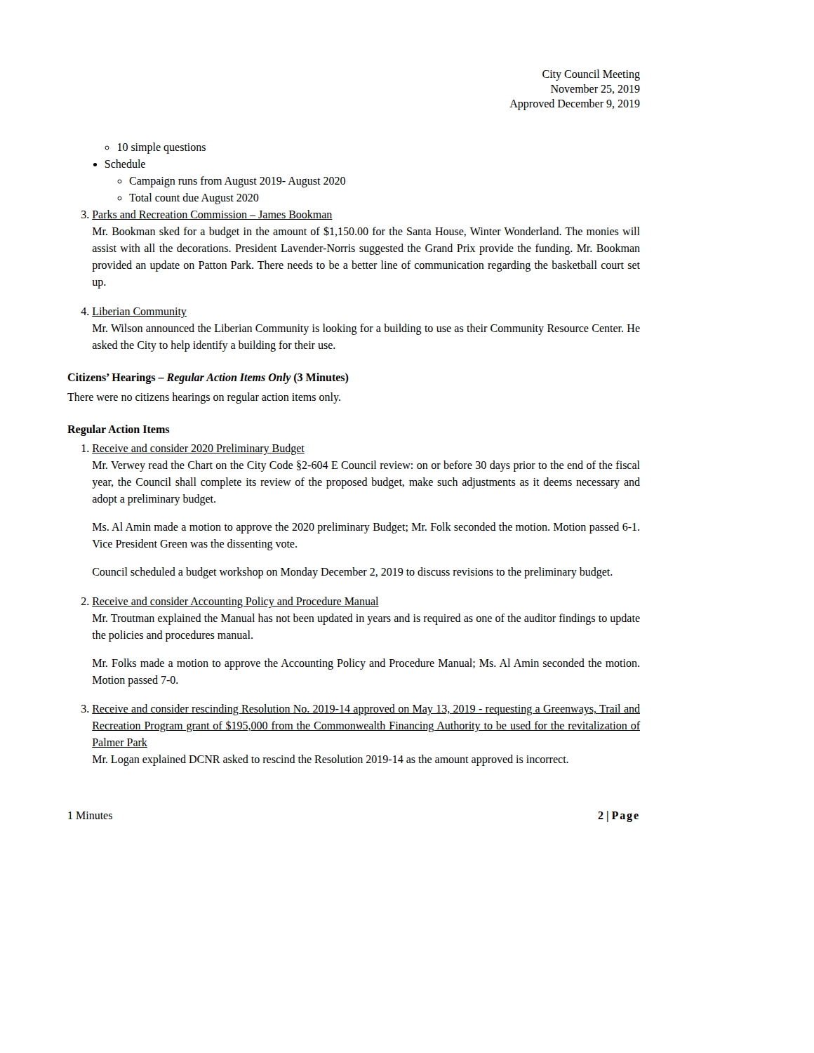City Council Meeting
November 25, 2019
Approved December 9, 2019
10 simple questions
Schedule
Campaign runs from August 2019- August 2020
Total count due August 2020
Parks and Recreation Commission – James Bookman
Mr. Bookman sked for a budget in the amount of $1,150.00 for the Santa House, Winter Wonderland. The monies will assist with all the decorations. President Lavender-Norris suggested the Grand Prix provide the funding. Mr. Bookman provided an update on Patton Park. There needs to be a better line of communication regarding the basketball court set up.
Liberian Community
Mr. Wilson announced the Liberian Community is looking for a building to use as their Community Resource Center. He asked the City to help identify a building for their use.
Citizens’ Hearings – Regular Action Items Only (3 Minutes)
There were no citizens hearings on regular action items only.
Regular Action Items
Receive and consider 2020 Preliminary Budget
Mr. Verwey read the Chart on the City Code §2-604 E Council review: on or before 30 days prior to the end of the fiscal year, the Council shall complete its review of the proposed budget, make such adjustments as it deems necessary and adopt a preliminary budget.
Ms. Al Amin made a motion to approve the 2020 preliminary Budget; Mr. Folk seconded the motion. Motion passed 6-1. Vice President Green was the dissenting vote.
Council scheduled a budget workshop on Monday December 2, 2019 to discuss revisions to the preliminary budget.
Receive and consider Accounting Policy and Procedure Manual
Mr. Troutman explained the Manual has not been updated in years and is required as one of the auditor findings to update the policies and procedures manual.
Mr. Folks made a motion to approve the Accounting Policy and Procedure Manual; Ms. Al Amin seconded the motion. Motion passed 7-0.
Receive and consider rescinding Resolution No. 2019-14 approved on May 13, 2019 - requesting a Greenways, Trail and Recreation Program grant of $195,000 from the Commonwealth Financing Authority to be used for the revitalization of Palmer Park
Mr. Logan explained DCNR asked to rescind the Resolution 2019-14 as the amount approved is incorrect.
1 Minutes
2 | Page